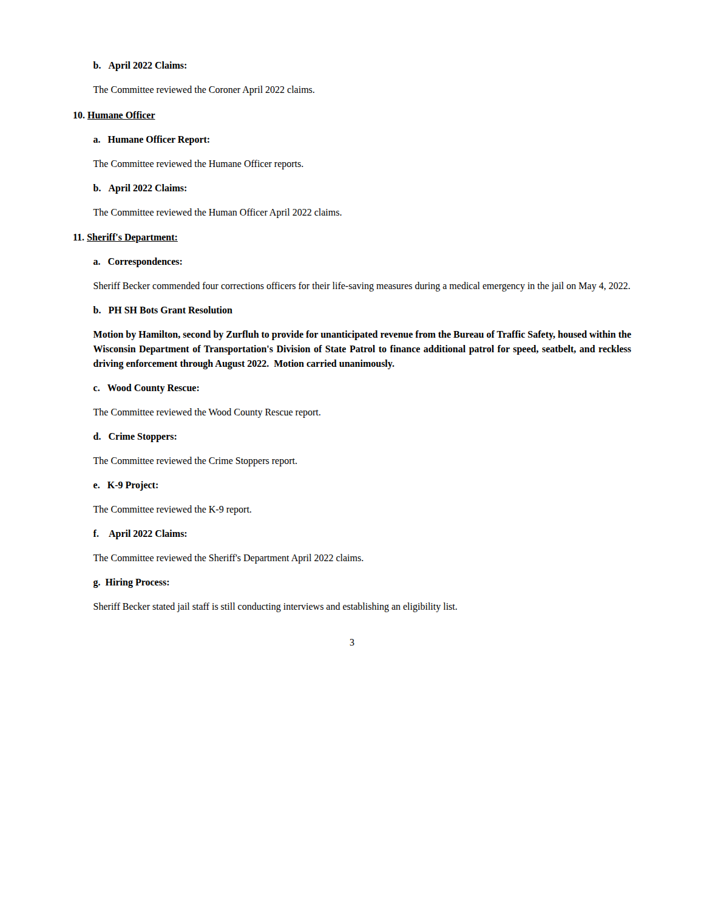b. April 2022 Claims:
The Committee reviewed the Coroner April 2022 claims.
10. Humane Officer
a. Humane Officer Report:
The Committee reviewed the Humane Officer reports.
b. April 2022 Claims:
The Committee reviewed the Human Officer April 2022 claims.
11. Sheriff's Department:
a. Correspondences:
Sheriff Becker commended four corrections officers for their life-saving measures during a medical emergency in the jail on May 4, 2022.
b. PH SH Bots Grant Resolution
Motion by Hamilton, second by Zurfluh to provide for unanticipated revenue from the Bureau of Traffic Safety, housed within the Wisconsin Department of Transportation's Division of State Patrol to finance additional patrol for speed, seatbelt, and reckless driving enforcement through August 2022. Motion carried unanimously.
c. Wood County Rescue:
The Committee reviewed the Wood County Rescue report.
d. Crime Stoppers:
The Committee reviewed the Crime Stoppers report.
e. K-9 Project:
The Committee reviewed the K-9 report.
f. April 2022 Claims:
The Committee reviewed the Sheriff's Department April 2022 claims.
g. Hiring Process:
Sheriff Becker stated jail staff is still conducting interviews and establishing an eligibility list.
3